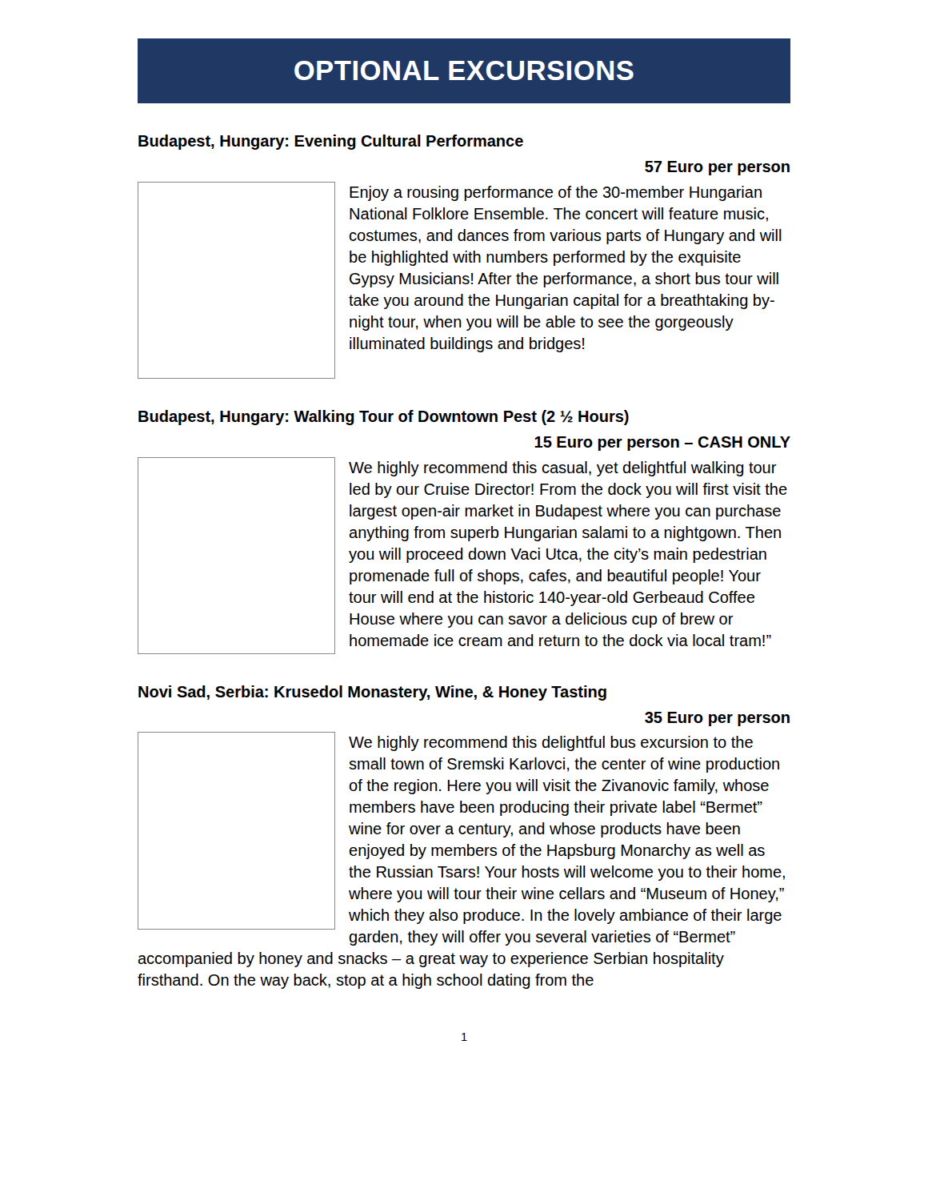OPTIONAL EXCURSIONS
Budapest, Hungary: Evening Cultural Performance
57 Euro per person
Enjoy a rousing performance of the 30-member Hungarian National Folklore Ensemble. The concert will feature music, costumes, and dances from various parts of Hungary and will be highlighted with numbers performed by the exquisite Gypsy Musicians! After the performance, a short bus tour will take you around the Hungarian capital for a breathtaking by-night tour, when you will be able to see the gorgeously illuminated buildings and bridges!
Budapest, Hungary: Walking Tour of Downtown Pest (2 ½ Hours)
15 Euro per person – CASH ONLY
We highly recommend this casual, yet delightful walking tour led by our Cruise Director! From the dock you will first visit the largest open-air market in Budapest where you can purchase anything from superb Hungarian salami to a nightgown. Then you will proceed down Vaci Utca, the city’s main pedestrian promenade full of shops, cafes, and beautiful people! Your tour will end at the historic 140-year-old Gerbeaud Coffee House where you can savor a delicious cup of brew or homemade ice cream and return to the dock via local tram!”
Novi Sad, Serbia: Krusedol Monastery, Wine, & Honey Tasting
35 Euro per person
We highly recommend this delightful bus excursion to the small town of Sremski Karlovci, the center of wine production of the region. Here you will visit the Zivanovic family, whose members have been producing their private label “Bermet” wine for over a century, and whose products have been enjoyed by members of the Hapsburg Monarchy as well as the Russian Tsars! Your hosts will welcome you to their home, where you will tour their wine cellars and “Museum of Honey,” which they also produce. In the lovely ambiance of their large garden, they will offer you several varieties of “Bermet” accompanied by honey and snacks – a great way to experience Serbian hospitality firsthand. On the way back, stop at a high school dating from the
1